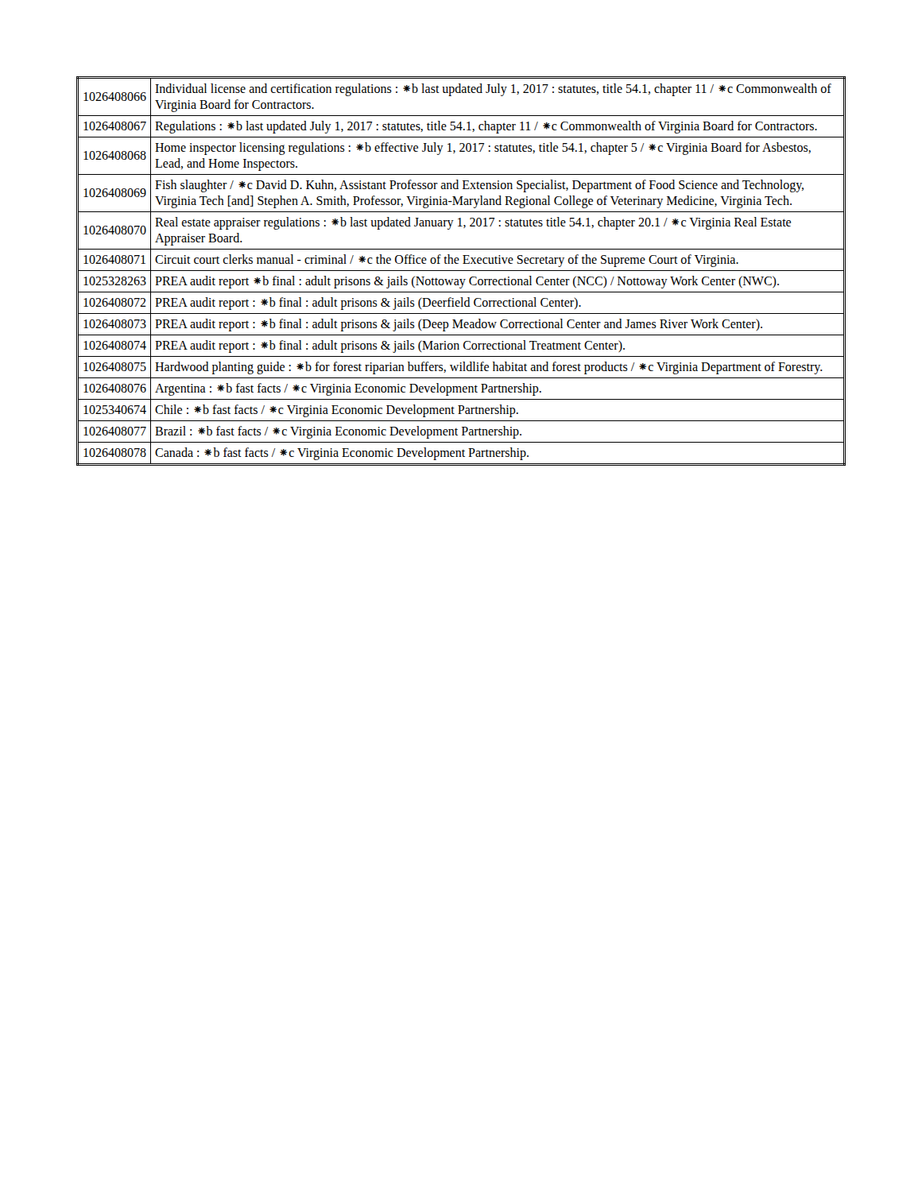| 1026408066 | Individual license and certification regulations : ⁕b last updated July 1, 2017 : statutes, title 54.1, chapter 11 / ⁕c Commonwealth of Virginia Board for Contractors. |
| 1026408067 | Regulations : ⁕b last updated July 1, 2017 : statutes, title 54.1, chapter 11 / ⁕c Commonwealth of Virginia Board for Contractors. |
| 1026408068 | Home inspector licensing regulations : ⁕b effective July 1, 2017 : statutes, title 54.1, chapter 5 / ⁕c Virginia Board for Asbestos, Lead, and Home Inspectors. |
| 1026408069 | Fish slaughter / ⁕c David D. Kuhn, Assistant Professor and Extension Specialist, Department of Food Science and Technology, Virginia Tech [and] Stephen A. Smith, Professor, Virginia-Maryland Regional College of Veterinary Medicine, Virginia Tech. |
| 1026408070 | Real estate appraiser regulations : ⁕b last updated January 1, 2017 : statutes title 54.1, chapter 20.1 / ⁕c Virginia Real Estate Appraiser Board. |
| 1026408071 | Circuit court clerks manual - criminal / ⁕c the Office of the Executive Secretary of the Supreme Court of Virginia. |
| 1025328263 | PREA audit report ⁕b final : adult prisons & jails (Nottoway Correctional Center (NCC) / Nottoway Work Center (NWC). |
| 1026408072 | PREA audit report : ⁕b final : adult prisons & jails (Deerfield Correctional Center). |
| 1026408073 | PREA audit report : ⁕b final : adult prisons & jails (Deep Meadow Correctional Center and James River Work Center). |
| 1026408074 | PREA audit report : ⁕b final : adult prisons & jails (Marion Correctional Treatment Center). |
| 1026408075 | Hardwood planting guide : ⁕b for forest riparian buffers, wildlife habitat and forest products / ⁕c Virginia Department of Forestry. |
| 1026408076 | Argentina : ⁕b fast facts / ⁕c Virginia Economic Development Partnership. |
| 1025340674 | Chile : ⁕b fast facts / ⁕c Virginia Economic Development Partnership. |
| 1026408077 | Brazil : ⁕b fast facts / ⁕c Virginia Economic Development Partnership. |
| 1026408078 | Canada : ⁕b fast facts / ⁕c Virginia Economic Development Partnership. |